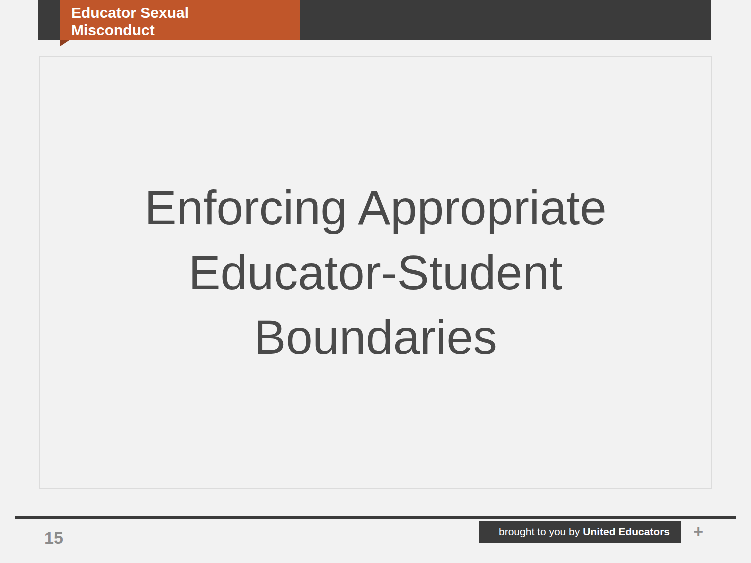Educator Sexual
Misconduct
Enforcing Appropriate Educator-Student Boundaries
brought to you by United Educators
+
15